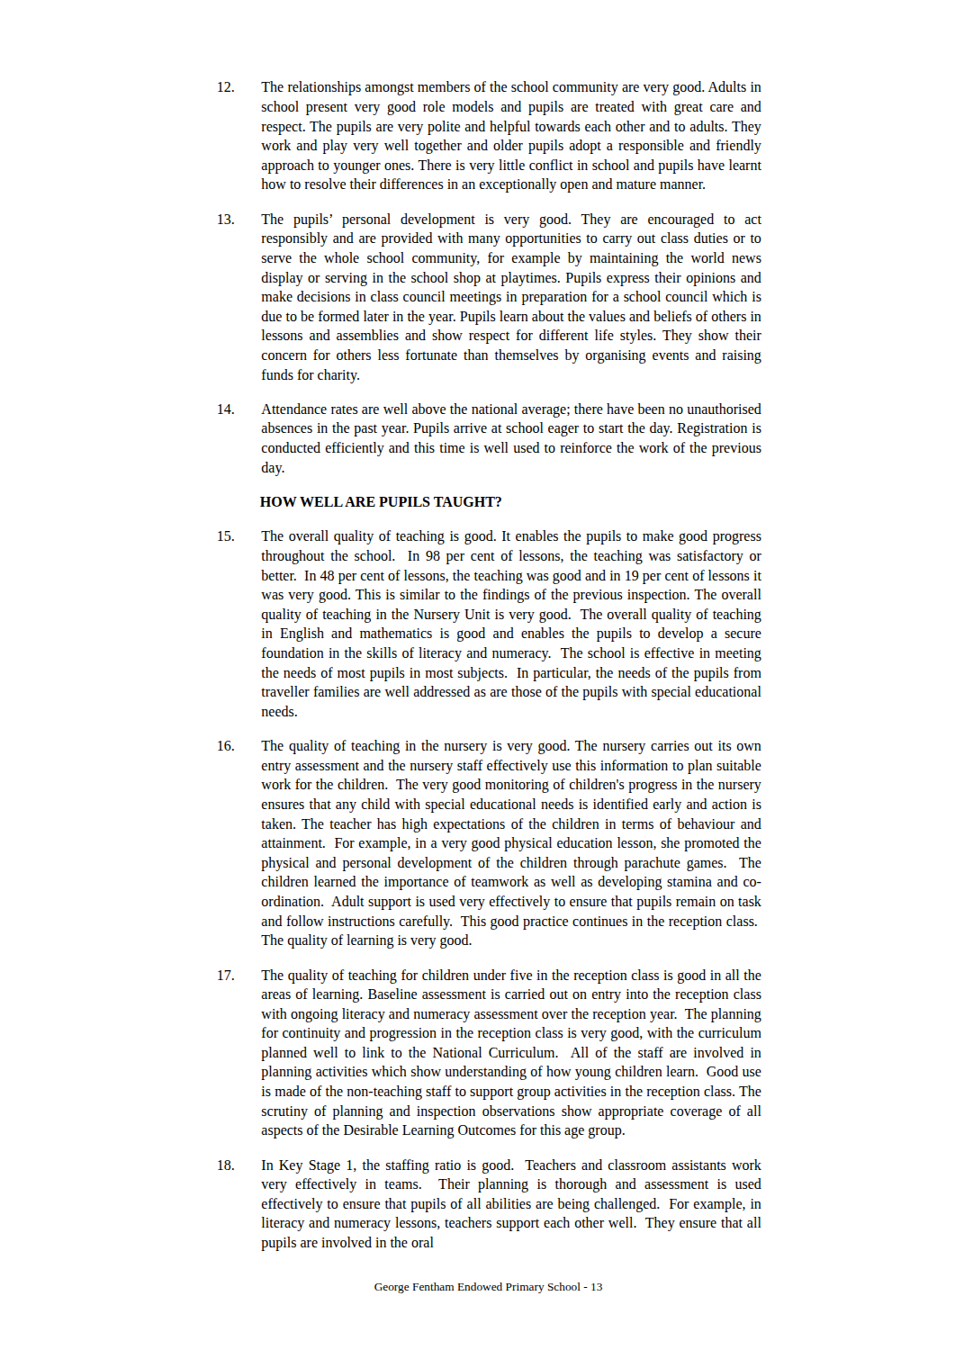12.
The relationships amongst members of the school community are very good. Adults in school present very good role models and pupils are treated with great care and respect. The pupils are very polite and helpful towards each other and to adults. They work and play very well together and older pupils adopt a responsible and friendly approach to younger ones. There is very little conflict in school and pupils have learnt how to resolve their differences in an exceptionally open and mature manner.
13.
The pupils’ personal development is very good. They are encouraged to act responsibly and are provided with many opportunities to carry out class duties or to serve the whole school community, for example by maintaining the world news display or serving in the school shop at playtimes. Pupils express their opinions and make decisions in class council meetings in preparation for a school council which is due to be formed later in the year. Pupils learn about the values and beliefs of others in lessons and assemblies and show respect for different life styles. They show their concern for others less fortunate than themselves by organising events and raising funds for charity.
14.
Attendance rates are well above the national average; there have been no unauthorised absences in the past year. Pupils arrive at school eager to start the day. Registration is conducted efficiently and this time is well used to reinforce the work of the previous day.
How well are pupils taught?
15.
The overall quality of teaching is good. It enables the pupils to make good progress throughout the school. In 98 per cent of lessons, the teaching was satisfactory or better. In 48 per cent of lessons, the teaching was good and in 19 per cent of lessons it was very good. This is similar to the findings of the previous inspection. The overall quality of teaching in the Nursery Unit is very good. The overall quality of teaching in English and mathematics is good and enables the pupils to develop a secure foundation in the skills of literacy and numeracy. The school is effective in meeting the needs of most pupils in most subjects. In particular, the needs of the pupils from traveller families are well addressed as are those of the pupils with special educational needs.
16.
The quality of teaching in the nursery is very good. The nursery carries out its own entry assessment and the nursery staff effectively use this information to plan suitable work for the children. The very good monitoring of children's progress in the nursery ensures that any child with special educational needs is identified early and action is taken. The teacher has high expectations of the children in terms of behaviour and attainment. For example, in a very good physical education lesson, she promoted the physical and personal development of the children through parachute games. The children learned the importance of teamwork as well as developing stamina and co-ordination. Adult support is used very effectively to ensure that pupils remain on task and follow instructions carefully. This good practice continues in the reception class. The quality of learning is very good.
17.
The quality of teaching for children under five in the reception class is good in all the areas of learning. Baseline assessment is carried out on entry into the reception class with ongoing literacy and numeracy assessment over the reception year. The planning for continuity and progression in the reception class is very good, with the curriculum planned well to link to the National Curriculum. All of the staff are involved in planning activities which show understanding of how young children learn. Good use is made of the non-teaching staff to support group activities in the reception class. The scrutiny of planning and inspection observations show appropriate coverage of all aspects of the Desirable Learning Outcomes for this age group.
18.
In Key Stage 1, the staffing ratio is good. Teachers and classroom assistants work very effectively in teams. Their planning is thorough and assessment is used effectively to ensure that pupils of all abilities are being challenged. For example, in literacy and numeracy lessons, teachers support each other well. They ensure that all pupils are involved in the oral
George Fentham Endowed Primary School - 13